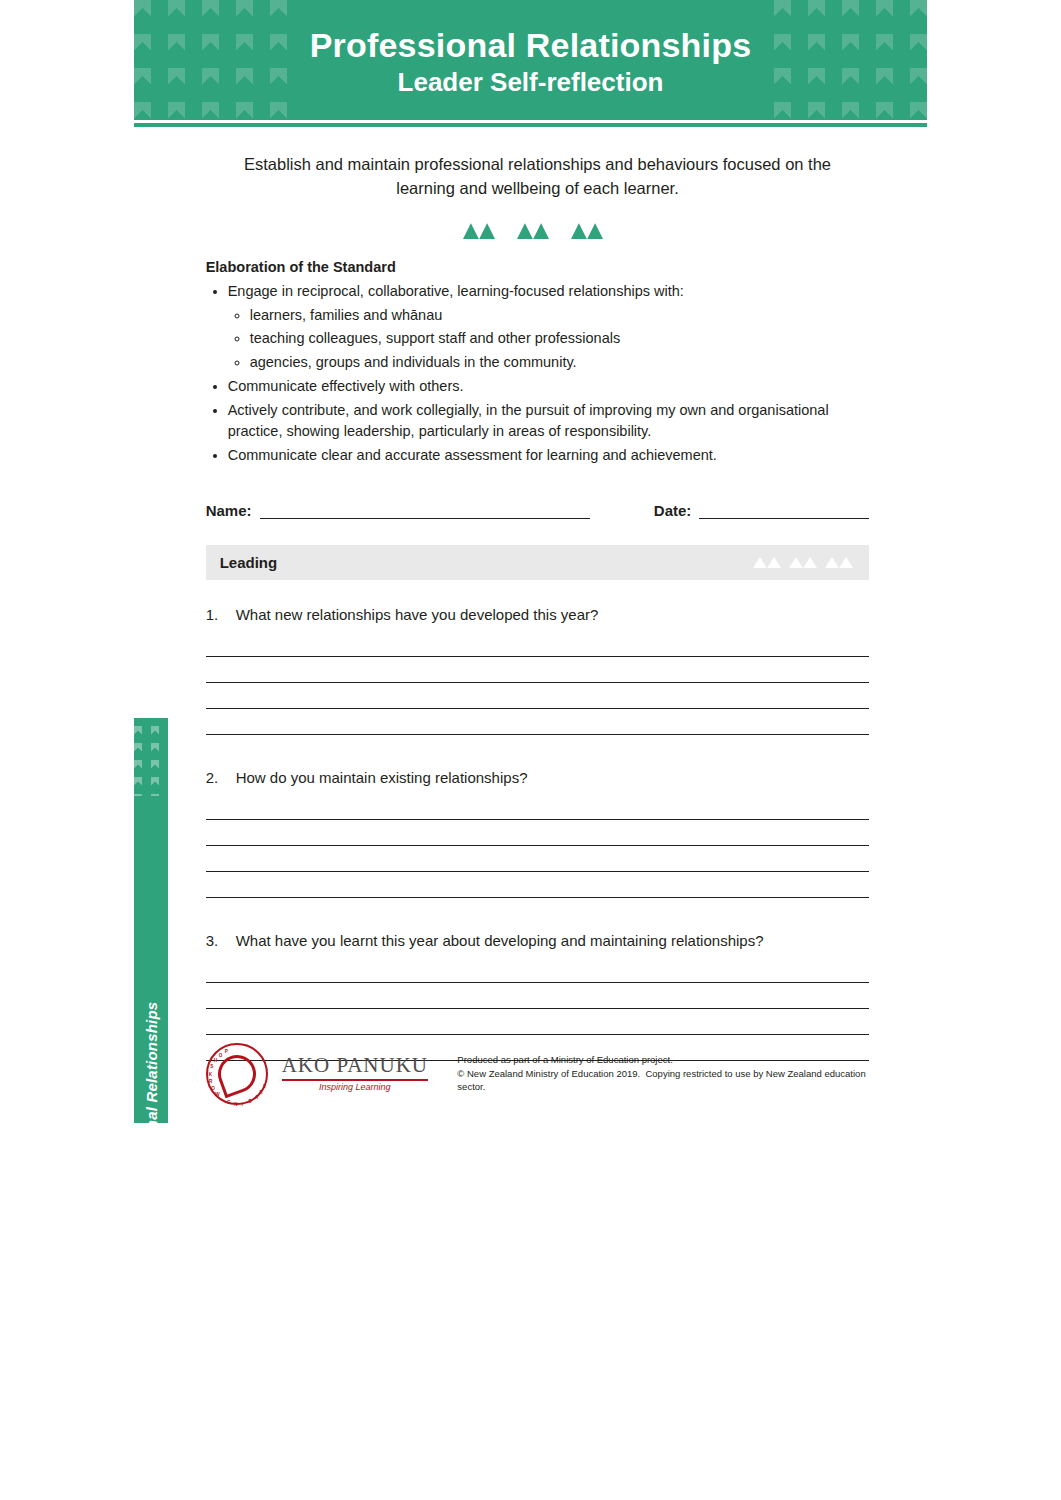Professional Relationships
Leader Self-reflection
Professional Relationships
Establish and maintain professional relationships and behaviours focused on the learning and wellbeing of each learner.
Elaboration of the Standard
Engage in reciprocal, collaborative, learning-focused relationships with:
learners, families and whānau
teaching colleagues, support staff and other professionals
agencies, groups and individuals in the community.
Communicate effectively with others.
Actively contribute, and work collegially, in the pursuit of improving my own and organisational practice, showing leadership, particularly in areas of responsibility.
Communicate clear and accurate assessment for learning and achievement.
Name:
Date:
Leading
1. What new relationships have you developed this year?
2. How do you maintain existing relationships?
3. What have you learnt this year about developing and maintaining relationships?
L E A D I N G W O R K S H O P
AKO PANUKU
Inspiring Learning
Produced as part of a Ministry of Education project.
© New Zealand Ministry of Education 2019. Copying restricted to use by New Zealand education sector.